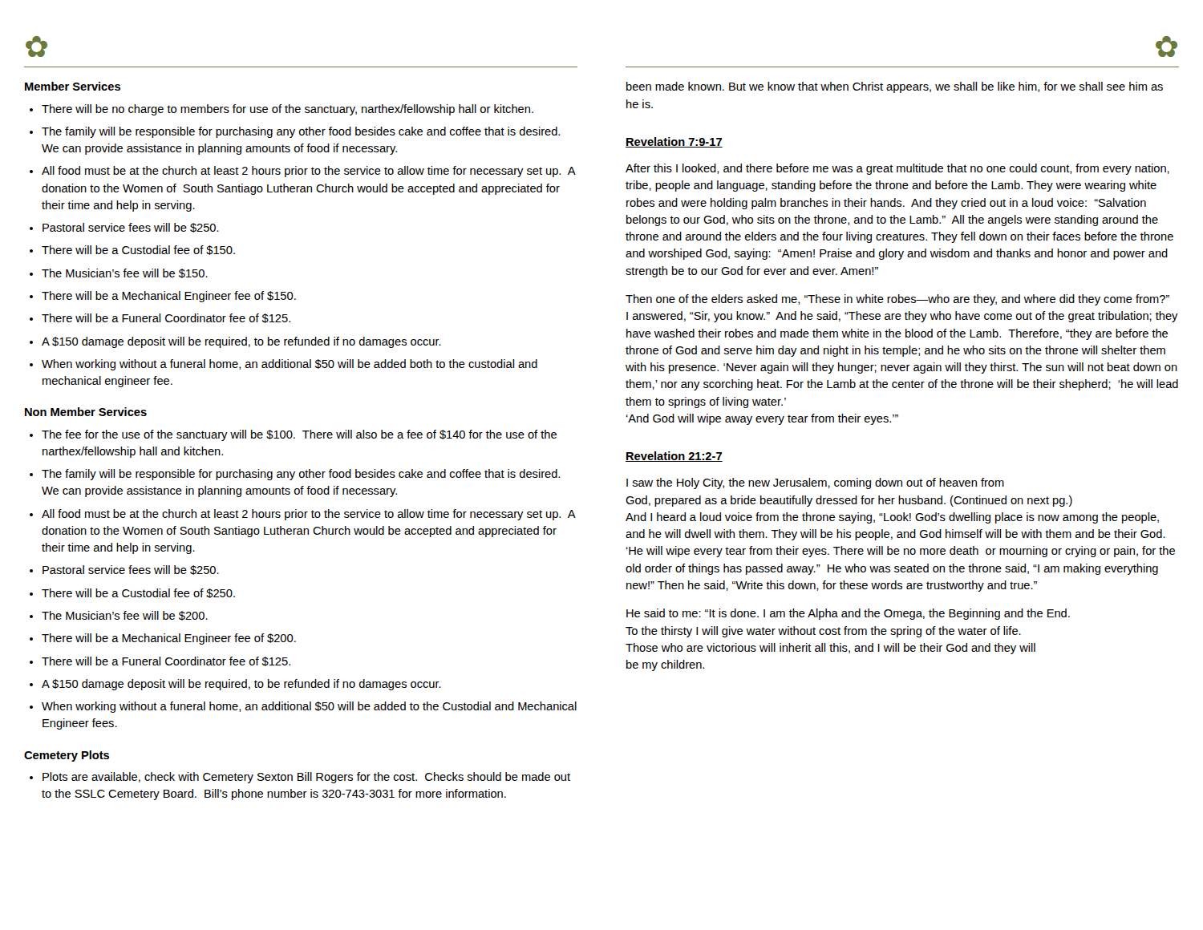✿
Member Services
There will be no charge to members for use of the sanctuary, narthex/fellowship hall or kitchen.
The family will be responsible for purchasing any other food besides cake and coffee that is desired. We can provide assistance in planning amounts of food if necessary.
All food must be at the church at least 2 hours prior to the service to allow time for necessary set up. A donation to the Women of South Santiago Lutheran Church would be accepted and appreciated for their time and help in serving.
Pastoral service fees will be $250.
There will be a Custodial fee of $150.
The Musician’s fee will be $150.
There will be a Mechanical Engineer fee of $150.
There will be a Funeral Coordinator fee of $125.
A $150 damage deposit will be required, to be refunded if no damages occur.
When working without a funeral home, an additional $50 will be added both to the custodial and mechanical engineer fee.
Non Member Services
The fee for the use of the sanctuary will be $100. There will also be a fee of $140 for the use of the narthex/fellowship hall and kitchen.
The family will be responsible for purchasing any other food besides cake and coffee that is desired. We can provide assistance in planning amounts of food if necessary.
All food must be at the church at least 2 hours prior to the service to allow time for necessary set up. A donation to the Women of South Santiago Lutheran Church would be accepted and appreciated for their time and help in serving.
Pastoral service fees will be $250.
There will be a Custodial fee of $250.
The Musician’s fee will be $200.
There will be a Mechanical Engineer fee of $200.
There will be a Funeral Coordinator fee of $125.
A $150 damage deposit will be required, to be refunded if no damages occur.
When working without a funeral home, an additional $50 will be added to the Custodial and Mechanical Engineer fees.
Cemetery Plots
Plots are available, check with Cemetery Sexton Bill Rogers for the cost. Checks should be made out to the SSLC Cemetery Board. Bill’s phone number is 320-743-3031 for more information.
✿
been made known. But we know that when Christ appears, we shall be like him, for we shall see him as he is.
Revelation 7:9-17
After this I looked, and there before me was a great multitude that no one could count, from every nation, tribe, people and language, standing before the throne and before the Lamb. They were wearing white robes and were holding palm branches in their hands. And they cried out in a loud voice: “Salvation belongs to our God, who sits on the throne, and to the Lamb.” All the angels were standing around the throne and around the elders and the four living creatures. They fell down on their faces before the throne and worshiped God, saying: “Amen! Praise and glory and wisdom and thanks and honor and power and strength be to our God for ever and ever. Amen!”
Then one of the elders asked me, “These in white robes—who are they, and where did they come from?” I answered, “Sir, you know.” And he said, “These are they who have come out of the great tribulation; they have washed their robes and made them white in the blood of the Lamb. Therefore, “they are before the throne of God and serve him day and night in his temple; and he who sits on the throne will shelter them with his presence. ‘Never again will they hunger; never again will they thirst. The sun will not beat down on them,’ nor any scorching heat. For the Lamb at the center of the throne will be their shepherd; ‘he will lead them to springs of living water.’
‘And God will wipe away every tear from their eyes.’”
Revelation 21:2-7
I saw the Holy City, the new Jerusalem, coming down out of heaven from
God, prepared as a bride beautifully dressed for her husband. (Continued on next pg.)
And I heard a loud voice from the throne saying, “Look! God’s dwelling place is now among the people, and he will dwell with them. They will be his people, and God himself will be with them and be their God. ‘He will wipe every tear from their eyes. There will be no more death or mourning or crying or pain, for the old order of things has passed away.” He who was seated on the throne said, “I am making everything new!” Then he said, “Write this down, for these words are trustworthy and true.”
He said to me: “It is done. I am the Alpha and the Omega, the Beginning and the End.
To the thirsty I will give water without cost from the spring of the water of life.
Those who are victorious will inherit all this, and I will be their God and they will
be my children.